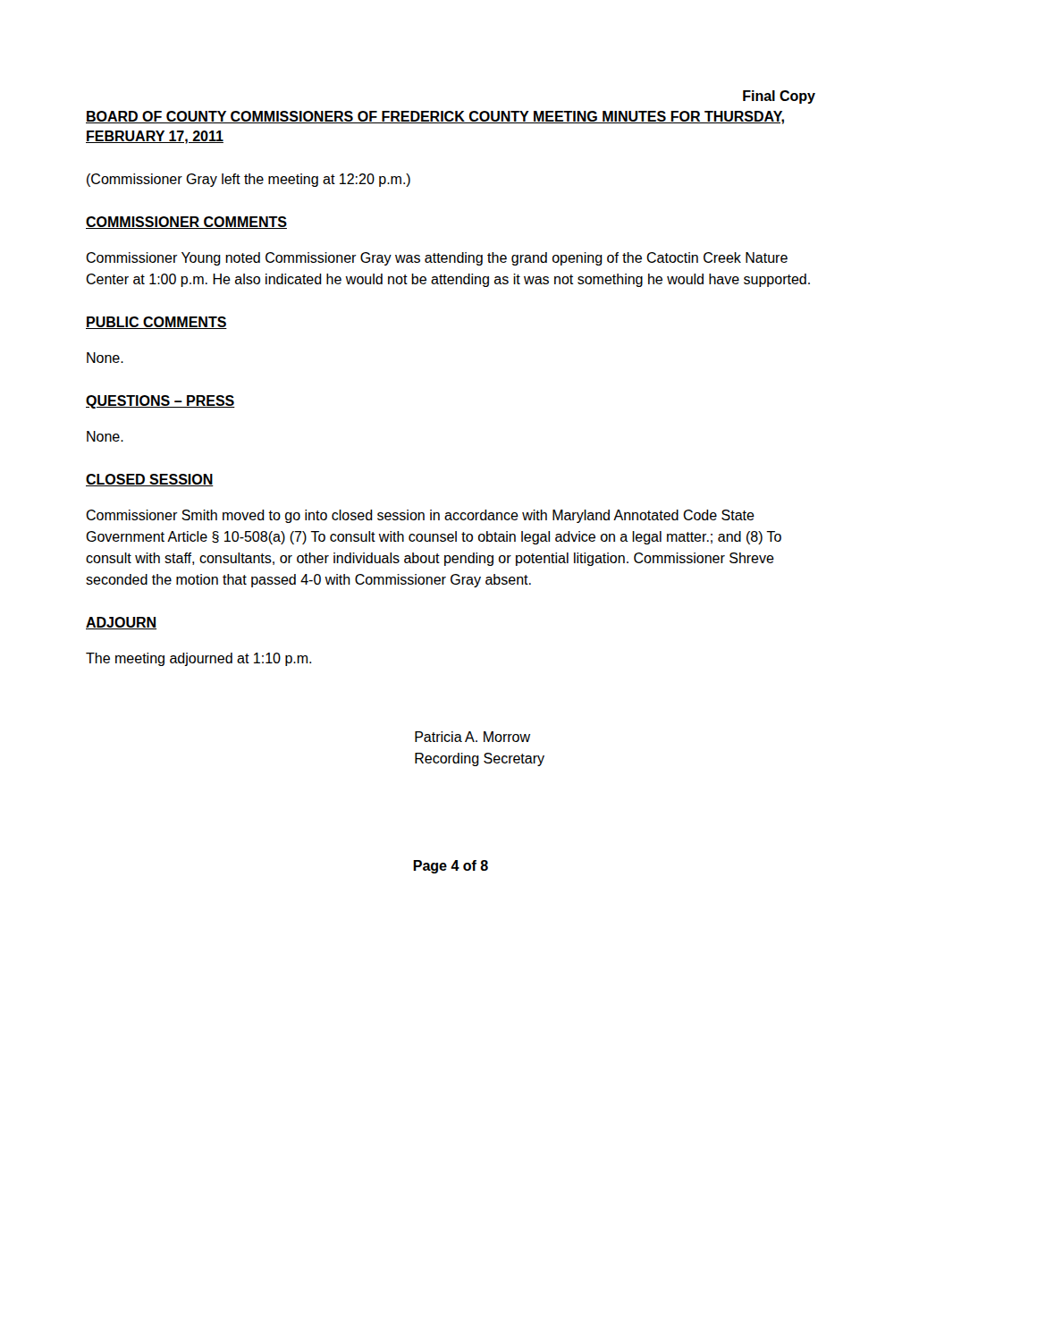Final Copy
BOARD OF COUNTY COMMISSIONERS OF FREDERICK COUNTY MEETING MINUTES FOR THURSDAY, FEBRUARY 17, 2011
(Commissioner Gray left the meeting at 12:20 p.m.)
COMMISSIONER COMMENTS
Commissioner Young noted Commissioner Gray was attending the grand opening of the Catoctin Creek Nature Center at 1:00 p.m. He also indicated he would not be attending as it was not something he would have supported.
PUBLIC COMMENTS
None.
QUESTIONS – PRESS
None.
CLOSED SESSION
Commissioner Smith moved to go into closed session in accordance with Maryland Annotated Code State Government Article § 10-508(a) (7) To consult with counsel to obtain legal advice on a legal matter.; and (8) To consult with staff, consultants, or other individuals about pending or potential litigation. Commissioner Shreve seconded the motion that passed 4-0 with Commissioner Gray absent.
ADJOURN
The meeting adjourned at 1:10 p.m.
Patricia A. Morrow
Recording Secretary
Page 4 of 8